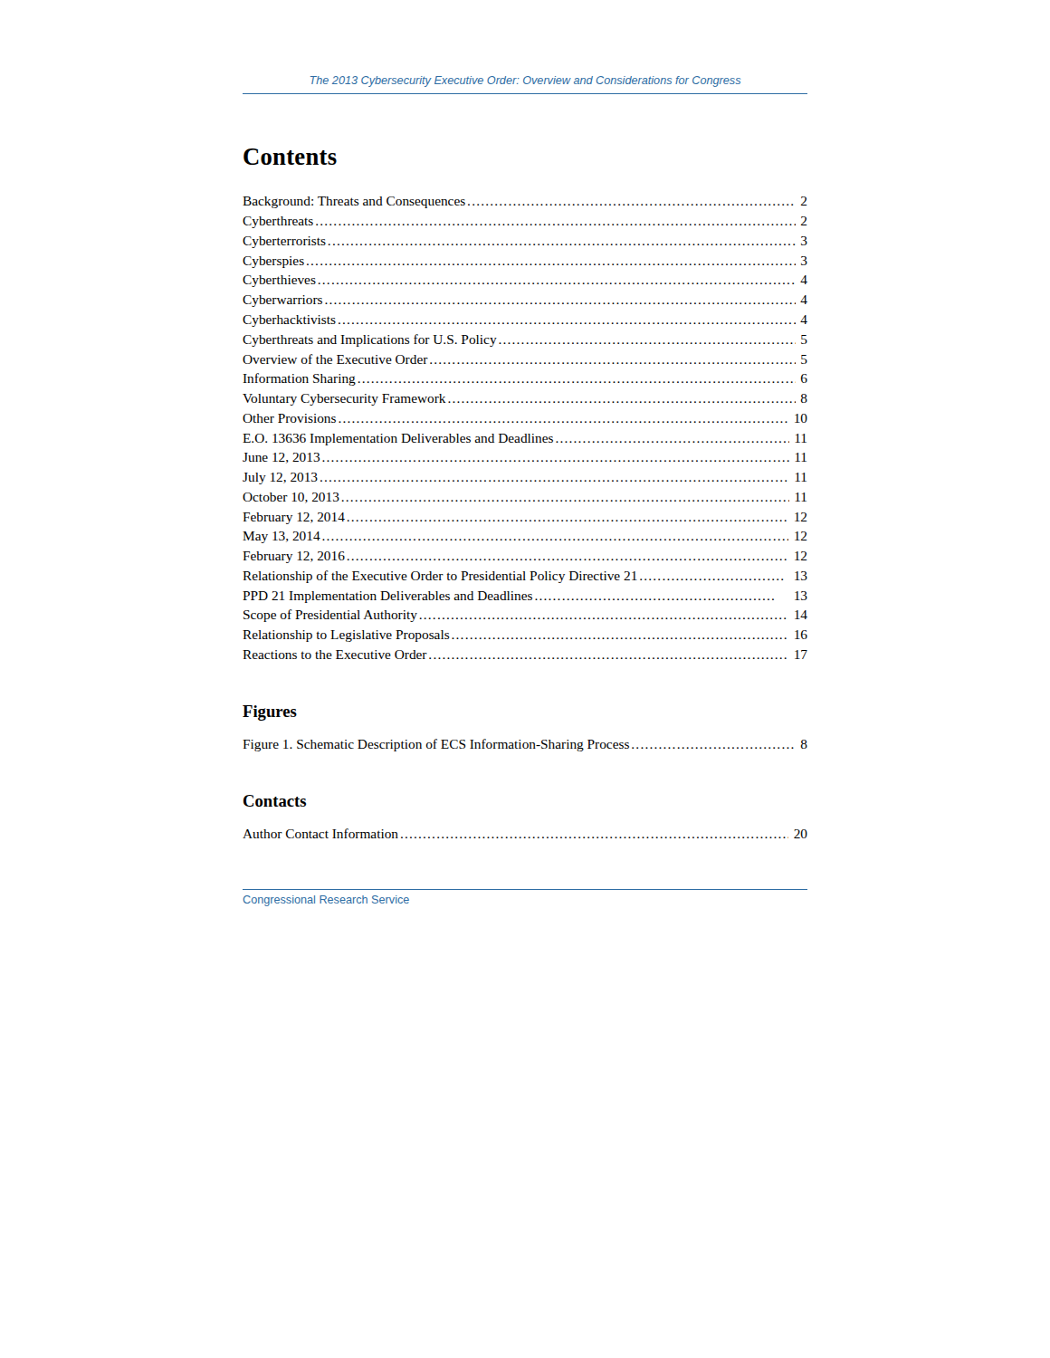The 2013 Cybersecurity Executive Order: Overview and Considerations for Congress
Contents
Background: Threats and Consequences.......................................................................................... 2
Cyberthreats.............................................................................................................................. 2
Cyberterrorists.......................................................................................................................... 3
Cyberspies................................................................................................................................ 3
Cyberthieves............................................................................................................................. 4
Cyberwarriors........................................................................................................................... 4
Cyberhacktivists....................................................................................................................... 4
Cyberthreats and Implications for U.S. Policy......................................................................... 5
Overview of the Executive Order.................................................................................................. 5
Information Sharing................................................................................................................ 6
Voluntary Cybersecurity Framework....................................................................................... 8
Other Provisions....................................................................................................................... 10
E.O. 13636 Implementation Deliverables and Deadlines....................................................... 11
June 12, 2013................................................................................................................. 11
July 12, 2013.................................................................................................................. 11
October 10, 2013............................................................................................................ 11
February 12, 2014.......................................................................................................... 12
May 13, 2014................................................................................................................. 12
February 12, 2016.......................................................................................................... 12
Relationship of the Executive Order to Presidential Policy Directive 21................................ 13
PPD 21 Implementation Deliverables and Deadlines..................................................... 13
Scope of Presidential Authority..................................................................................................... 14
Relationship to Legislative Proposals........................................................................................... 16
Reactions to the Executive Order................................................................................................. 17
Figures
Figure 1. Schematic Description of ECS Information-Sharing Process......................................... 8
Contacts
Author Contact Information......................................................................................................... 20
Congressional Research Service